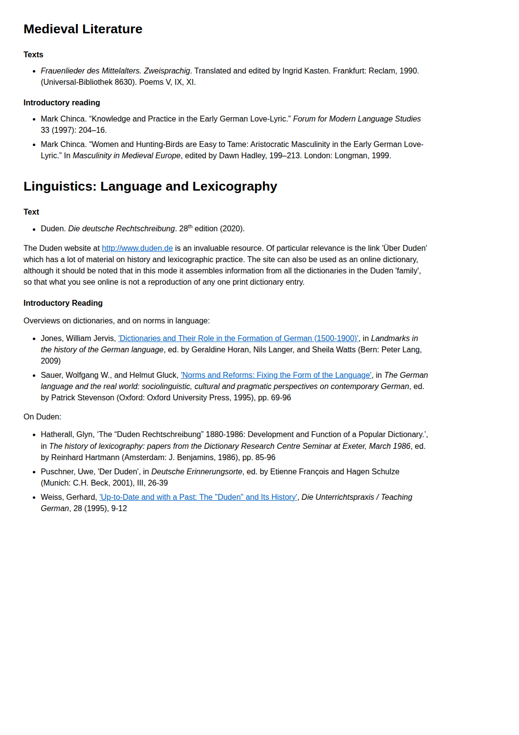Medieval Literature
Texts
Frauenlieder des Mittelalters. Zweisprachig. Translated and edited by Ingrid Kasten. Frankfurt: Reclam, 1990. (Universal-Bibliothek 8630). Poems V, IX, XI.
Introductory reading
Mark Chinca. “Knowledge and Practice in the Early German Love-Lyric.” Forum for Modern Language Studies 33 (1997): 204–16.
Mark Chinca. “Women and Hunting-Birds are Easy to Tame: Aristocratic Masculinity in the Early German Love-Lyric.” In Masculinity in Medieval Europe, edited by Dawn Hadley, 199–213. London: Longman, 1999.
Linguistics: Language and Lexicography
Text
Duden. Die deutsche Rechtschreibung. 28th edition (2020).
The Duden website at http://www.duden.de is an invaluable resource. Of particular relevance is the link 'Über Duden' which has a lot of material on history and lexicographic practice. The site can also be used as an online dictionary, although it should be noted that in this mode it assembles information from all the dictionaries in the Duden 'family', so that what you see online is not a reproduction of any one print dictionary entry.
Introductory Reading
Overviews on dictionaries, and on norms in language:
Jones, William Jervis, 'Dictionaries and Their Role in the Formation of German (1500-1900)', in Landmarks in the history of the German language, ed. by Geraldine Horan, Nils Langer, and Sheila Watts (Bern: Peter Lang, 2009)
Sauer, Wolfgang W., and Helmut Gluck, 'Norms and Reforms: Fixing the Form of the Language', in The German language and the real world: sociolinguistic, cultural and pragmatic perspectives on contemporary German, ed. by Patrick Stevenson (Oxford: Oxford University Press, 1995), pp. 69-96
On Duden:
Hatherall, Glyn, ‘The “Duden Rechtschreibung” 1880-1986: Development and Function of a Popular Dictionary.’, in The history of lexicography: papers from the Dictionary Research Centre Seminar at Exeter, March 1986, ed. by Reinhard Hartmann (Amsterdam: J. Benjamins, 1986), pp. 85-96
Puschner, Uwe, 'Der Duden', in Deutsche Erinnerungsorte, ed. by Etienne François and Hagen Schulze (Munich: C.H. Beck, 2001), III, 26-39
Weiss, Gerhard, 'Up-to-Date and with a Past: The "Duden" and Its History', Die Unterrichtspraxis / Teaching German, 28 (1995), 9-12